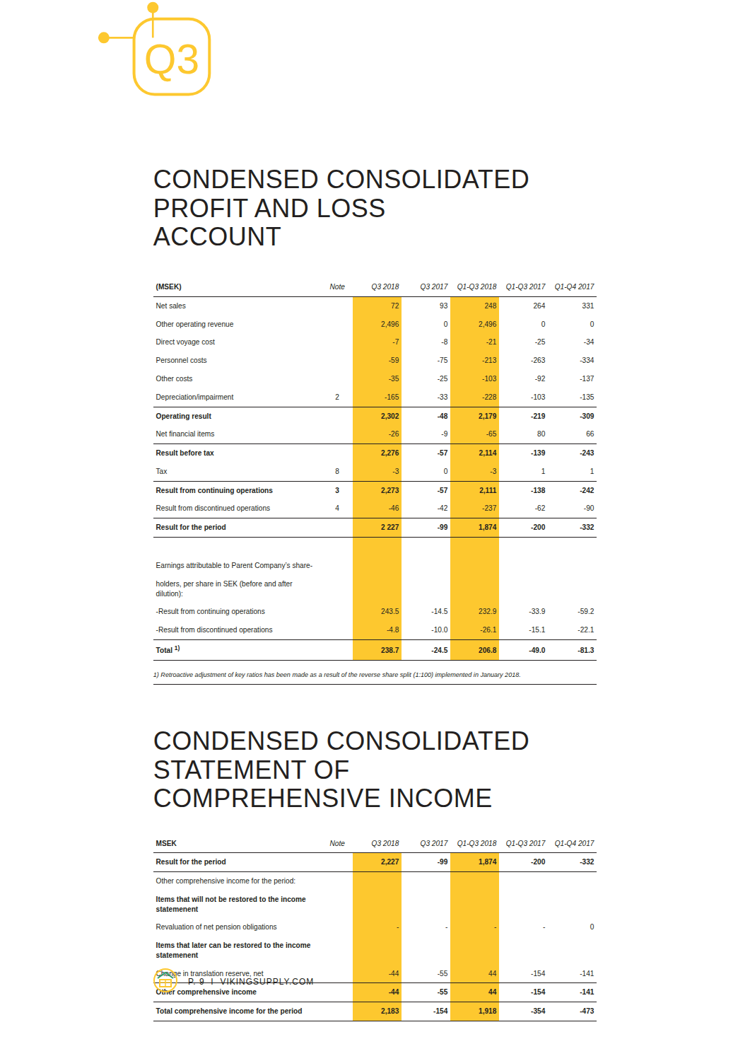Q3
CONDENSED CONSOLIDATED PROFIT AND LOSS
ACCOUNT
| (MSEK) | Note | Q3 2018 | Q3 2017 | Q1-Q3 2018 | Q1-Q3 2017 | Q1-Q4 2017 |
| --- | --- | --- | --- | --- | --- | --- |
| Net sales | | 72 | 93 | 248 | 264 | 331 |
| Other operating revenue | | 2,496 | 0 | 2,496 | 0 | 0 |
| Direct voyage cost | | -7 | -8 | -21 | -25 | -34 |
| Personnel costs | | -59 | -75 | -213 | -263 | -334 |
| Other costs | | -35 | -25 | -103 | -92 | -137 |
| Depreciation/impairment | 2 | -165 | -33 | -228 | -103 | -135 |
| Operating result | | 2,302 | -48 | 2,179 | -219 | -309 |
| Net financial items | | -26 | -9 | -65 | 80 | 66 |
| Result before tax | | 2,276 | -57 | 2,114 | -139 | -243 |
| Tax | 8 | -3 | 0 | -3 | 1 | 1 |
| Result from continuing operations | 3 | 2,273 | -57 | 2,111 | -138 | -242 |
| Result from discontinued operations | 4 | -46 | -42 | -237 | -62 | -90 |
| Result for the period | | 2 227 | -99 | 1,874 | -200 | -332 |
| Earnings attributable to Parent Company’s share- | | | | | | |
| holders, per share in SEK (before and after dilution): | | | | | | |
| -Result from continuing operations | | 243.5 | -14.5 | 232.9 | -33.9 | -59.2 |
| -Result from discontinued operations | | -4.8 | -10.0 | -26.1 | -15.1 | -22.1 |
| Total 1) | | 238.7 | -24.5 | 206.8 | -49.0 | -81.3 |
1) Retroactive adjustment of key ratios has been made as a result of the reverse share split (1:100) implemented in January 2018.
CONDENSED CONSOLIDATED STATEMENT OF
COMPREHENSIVE INCOME
| MSEK | Note | Q3 2018 | Q3 2017 | Q1-Q3 2018 | Q1-Q3 2017 | Q1-Q4 2017 |
| --- | --- | --- | --- | --- | --- | --- |
| Result for the period | | 2,227 | -99 | 1,874 | -200 | -332 |
| Other comprehensive income for the period: | | | | | | |
| Items that will not be restored to the income statemenent | | | | | | |
| Revaluation of net pension obligations | | - | - | - | - | 0 |
| Items that later can be restored to the income statemenent | | | | | | |
| Change in translation reserve, net | | -44 | -55 | 44 | -154 | -141 |
| Other comprehensive income | | -44 | -55 | 44 | -154 | -141 |
| Total comprehensive income for the period | | 2,183 | -154 | 1,918 | -354 | -473 |
P. 9 I VIKINGSUPPLY.COM